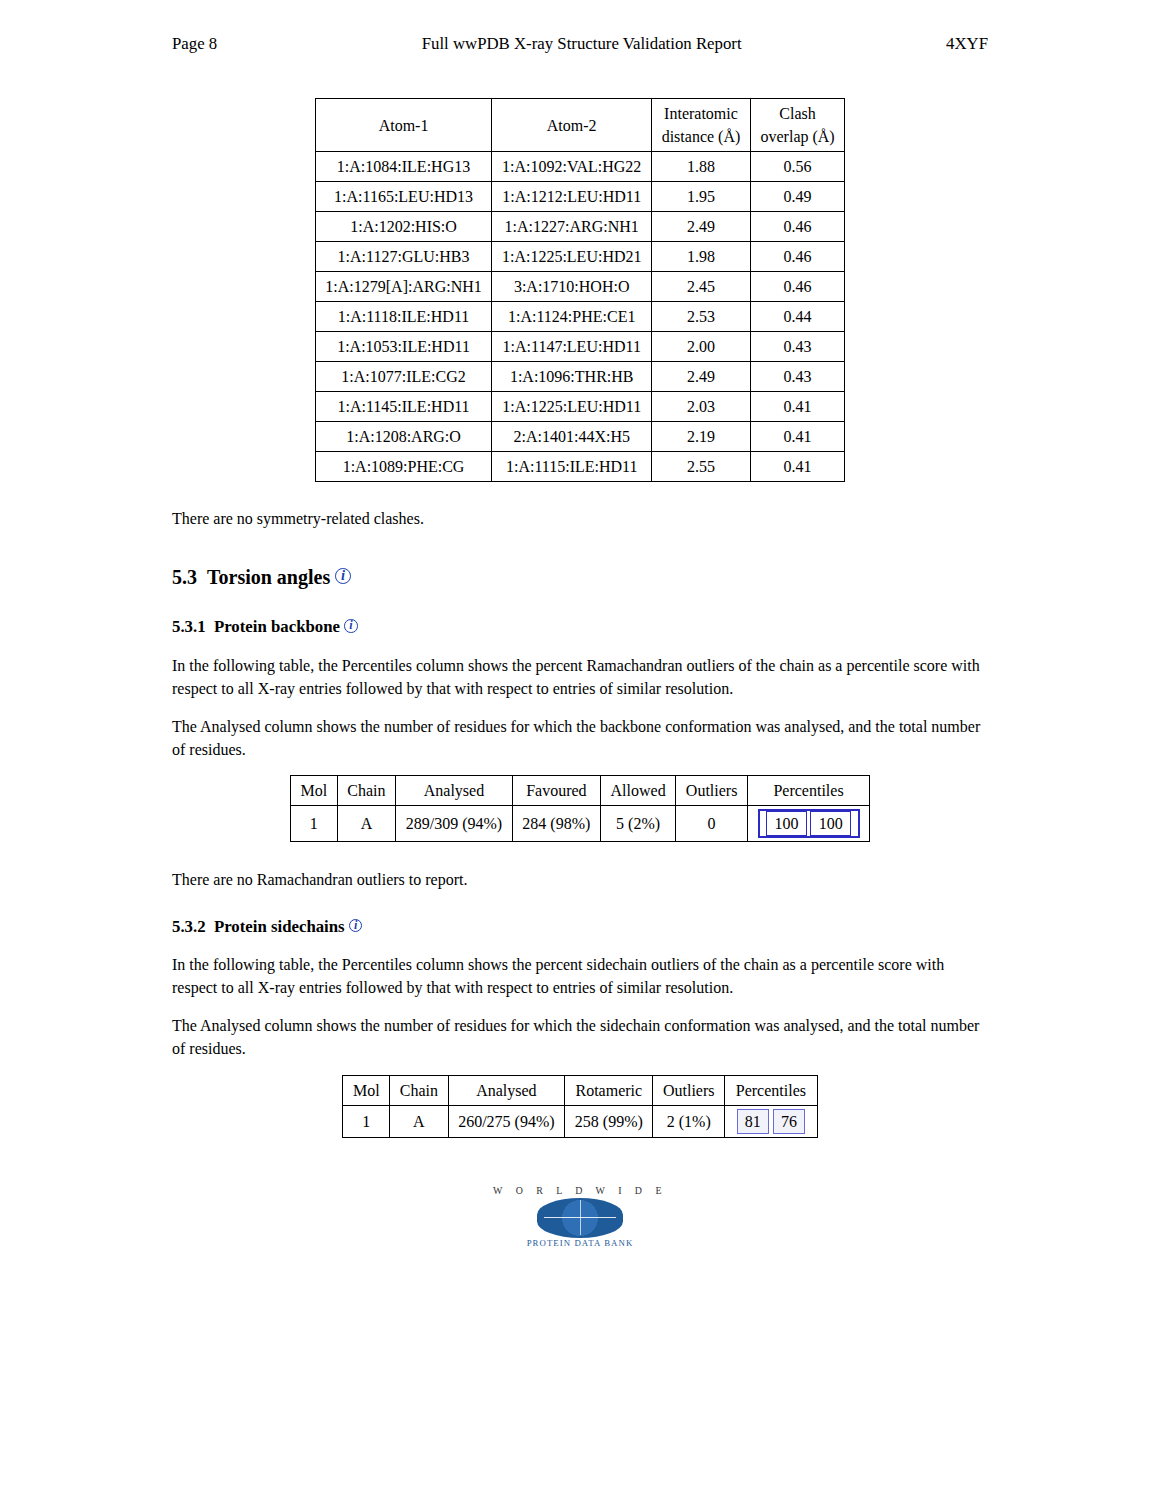Page 8 Full wwPDB X-ray Structure Validation Report 4XYF
| Atom-1 | Atom-2 | Interatomic distance (Å) | Clash overlap (Å) |
| --- | --- | --- | --- |
| 1:A:1084:ILE:HG13 | 1:A:1092:VAL:HG22 | 1.88 | 0.56 |
| 1:A:1165:LEU:HD13 | 1:A:1212:LEU:HD11 | 1.95 | 0.49 |
| 1:A:1202:HIS:O | 1:A:1227:ARG:NH1 | 2.49 | 0.46 |
| 1:A:1127:GLU:HB3 | 1:A:1225:LEU:HD21 | 1.98 | 0.46 |
| 1:A:1279[A]:ARG:NH1 | 3:A:1710:HOH:O | 2.45 | 0.46 |
| 1:A:1118:ILE:HD11 | 1:A:1124:PHE:CE1 | 2.53 | 0.44 |
| 1:A:1053:ILE:HD11 | 1:A:1147:LEU:HD11 | 2.00 | 0.43 |
| 1:A:1077:ILE:CG2 | 1:A:1096:THR:HB | 2.49 | 0.43 |
| 1:A:1145:ILE:HD11 | 1:A:1225:LEU:HD11 | 2.03 | 0.41 |
| 1:A:1208:ARG:O | 2:A:1401:44X:H5 | 2.19 | 0.41 |
| 1:A:1089:PHE:CG | 1:A:1115:ILE:HD11 | 2.55 | 0.41 |
There are no symmetry-related clashes.
5.3 Torsion anglesi
5.3.1 Protein backbonei
In the following table, the Percentiles column shows the percent Ramachandran outliers of the chain as a percentile score with respect to all X-ray entries followed by that with respect to entries of similar resolution.
The Analysed column shows the number of residues for which the backbone conformation was analysed, and the total number of residues.
| Mol | Chain | Analysed | Favoured | Allowed | Outliers | Percentiles |
| --- | --- | --- | --- | --- | --- | --- |
| 1 | A | 289/309 (94%) | 284 (98%) | 5 (2%) | 0 | 100 100 |
There are no Ramachandran outliers to report.
5.3.2 Protein sidechainsi
In the following table, the Percentiles column shows the percent sidechain outliers of the chain as a percentile score with respect to all X-ray entries followed by that with respect to entries of similar resolution.
The Analysed column shows the number of residues for which the sidechain conformation was analysed, and the total number of residues.
| Mol | Chain | Analysed | Rotameric | Outliers | Percentiles |
| --- | --- | --- | --- | --- | --- |
| 1 | A | 260/275 (94%) | 258 (99%) | 2 (1%) | 81 76 |
W O R L D W I D E
Protein Data Bank